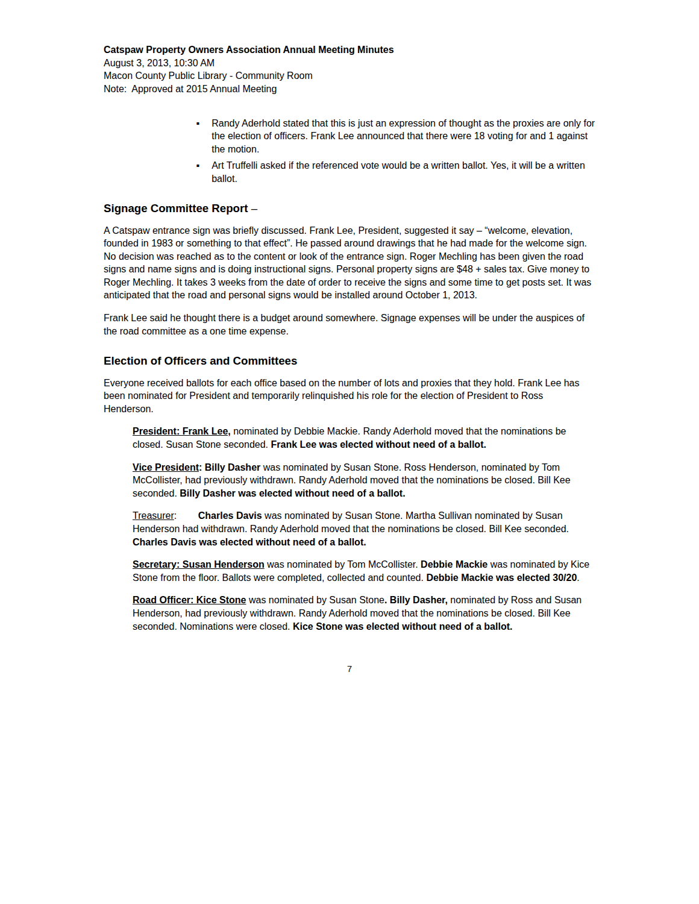Catspaw Property Owners Association Annual Meeting Minutes
August 3, 2013, 10:30 AM
Macon County Public Library - Community Room
Note: Approved at 2015 Annual Meeting
Randy Aderhold stated that this is just an expression of thought as the proxies are only for the election of officers. Frank Lee announced that there were 18 voting for and 1 against the motion.
Art Truffelli asked if the referenced vote would be a written ballot. Yes, it will be a written ballot.
Signage Committee Report –
A Catspaw entrance sign was briefly discussed. Frank Lee, President, suggested it say – “welcome, elevation, founded in 1983 or something to that effect”. He passed around drawings that he had made for the welcome sign. No decision was reached as to the content or look of the entrance sign. Roger Mechling has been given the road signs and name signs and is doing instructional signs. Personal property signs are $48 + sales tax. Give money to Roger Mechling. It takes 3 weeks from the date of order to receive the signs and some time to get posts set. It was anticipated that the road and personal signs would be installed around October 1, 2013.
Frank Lee said he thought there is a budget around somewhere. Signage expenses will be under the auspices of the road committee as a one time expense.
Election of Officers and Committees
Everyone received ballots for each office based on the number of lots and proxies that they hold. Frank Lee has been nominated for President and temporarily relinquished his role for the election of President to Ross Henderson.
President: Frank Lee, nominated by Debbie Mackie. Randy Aderhold moved that the nominations be closed. Susan Stone seconded. Frank Lee was elected without need of a ballot.
Vice President: Billy Dasher was nominated by Susan Stone. Ross Henderson, nominated by Tom McCollister, had previously withdrawn. Randy Aderhold moved that the nominations be closed. Bill Kee seconded. Billy Dasher was elected without need of a ballot.
Treasurer: Charles Davis was nominated by Susan Stone. Martha Sullivan nominated by Susan Henderson had withdrawn. Randy Aderhold moved that the nominations be closed. Bill Kee seconded. Charles Davis was elected without need of a ballot.
Secretary: Susan Henderson was nominated by Tom McCollister. Debbie Mackie was nominated by Kice Stone from the floor. Ballots were completed, collected and counted. Debbie Mackie was elected 30/20.
Road Officer: Kice Stone was nominated by Susan Stone. Billy Dasher, nominated by Ross and Susan Henderson, had previously withdrawn. Randy Aderhold moved that the nominations be closed. Bill Kee seconded. Nominations were closed. Kice Stone was elected without need of a ballot.
7